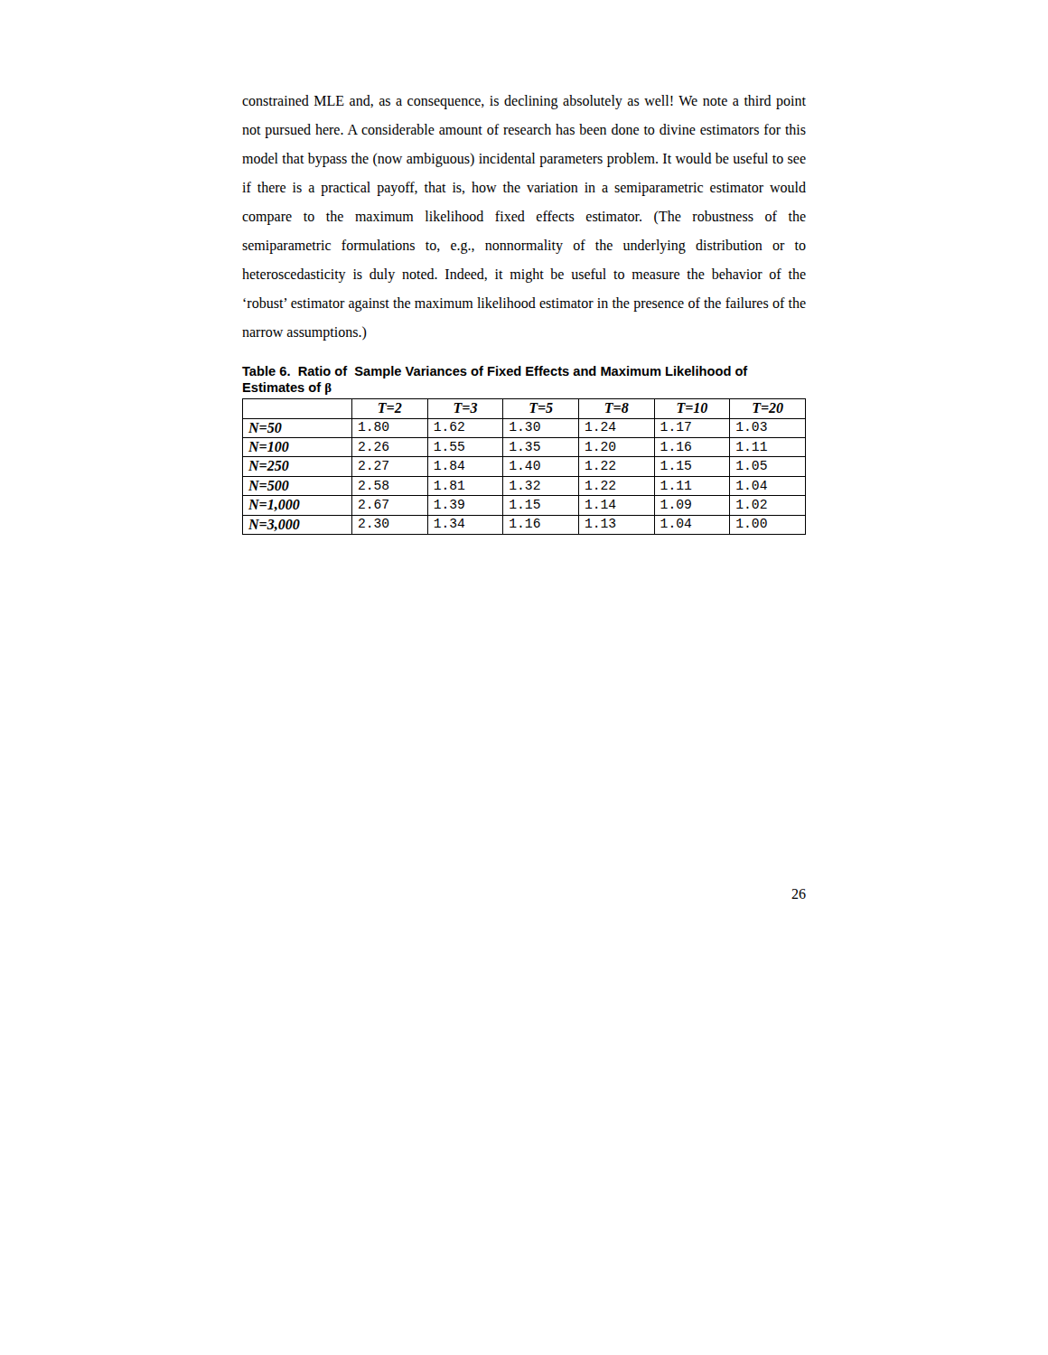constrained MLE and, as a consequence, is declining absolutely as well! We note a third point not pursued here. A considerable amount of research has been done to divine estimators for this model that bypass the (now ambiguous) incidental parameters problem. It would be useful to see if there is a practical payoff, that is, how the variation in a semiparametric estimator would compare to the maximum likelihood fixed effects estimator. (The robustness of the semiparametric formulations to, e.g., nonnormality of the underlying distribution or to heteroscedasticity is duly noted. Indeed, it might be useful to measure the behavior of the ‘robust’ estimator against the maximum likelihood estimator in the presence of the failures of the narrow assumptions.)
Table 6. Ratio of Sample Variances of Fixed Effects and Maximum Likelihood of Estimates of β
| | T=2 | T=3 | T=5 | T=8 | T=10 | T=20 |
| --- | --- | --- | --- | --- | --- | --- |
| N=50 | 1.80 | 1.62 | 1.30 | 1.24 | 1.17 | 1.03 |
| N=100 | 2.26 | 1.55 | 1.35 | 1.20 | 1.16 | 1.11 |
| N=250 | 2.27 | 1.84 | 1.40 | 1.22 | 1.15 | 1.05 |
| N=500 | 2.58 | 1.81 | 1.32 | 1.22 | 1.11 | 1.04 |
| N=1,000 | 2.67 | 1.39 | 1.15 | 1.14 | 1.09 | 1.02 |
| N=3,000 | 2.30 | 1.34 | 1.16 | 1.13 | 1.04 | 1.00 |
26